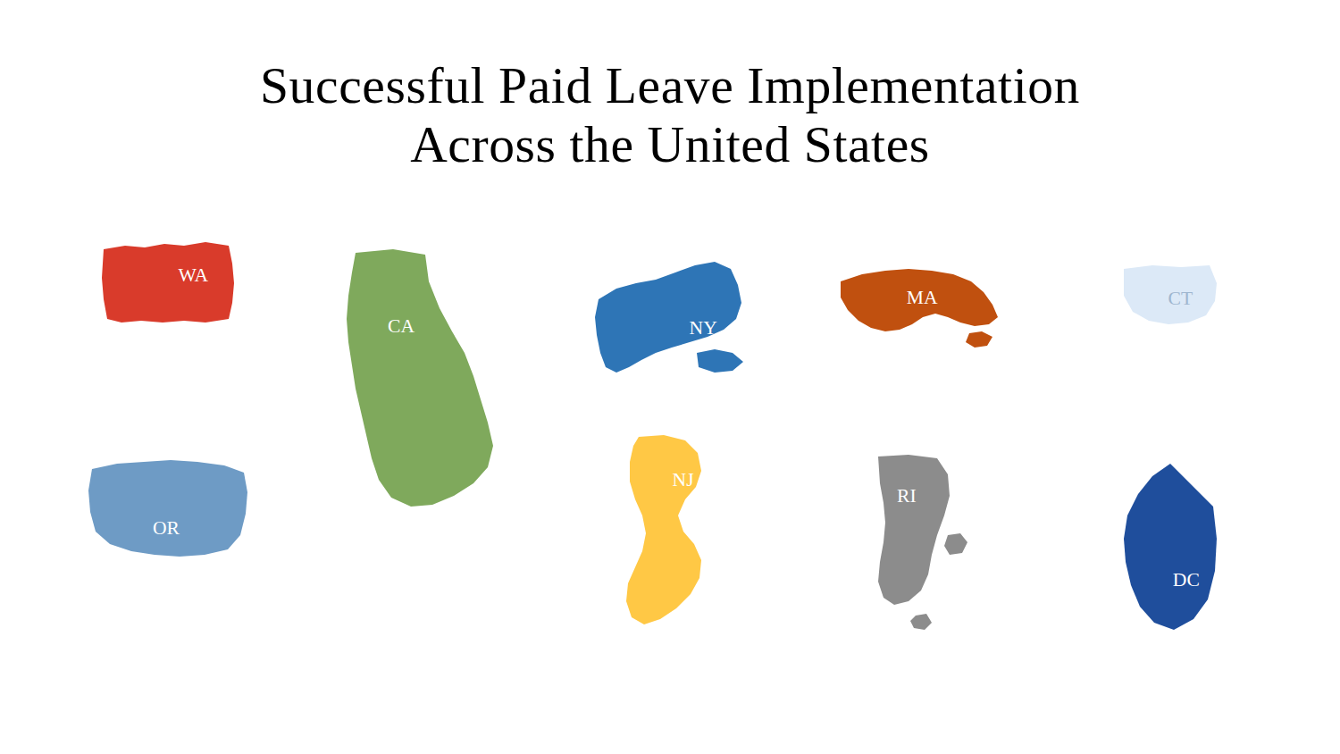Successful Paid Leave Implementation
Across the United States
WA
CA
NY
MA
CT
OR
NJ
RI
DC